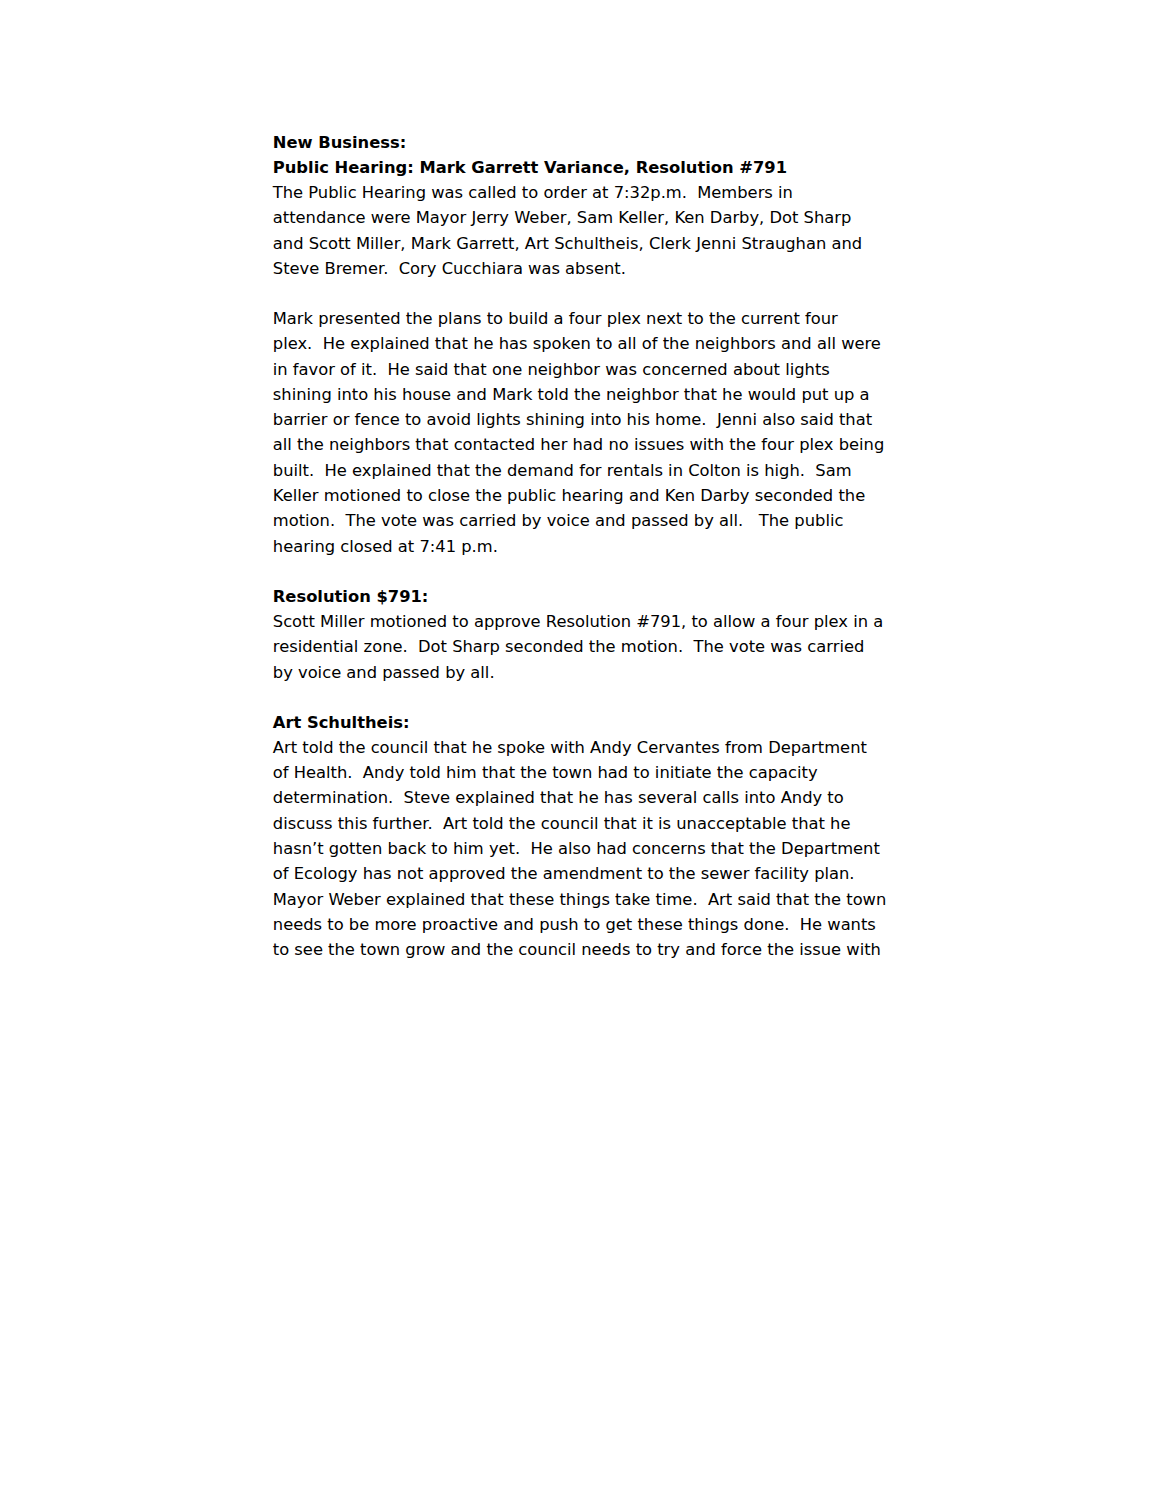New Business:
Public Hearing: Mark Garrett Variance, Resolution #791
The Public Hearing was called to order at 7:32p.m. Members in attendance were Mayor Jerry Weber, Sam Keller, Ken Darby, Dot Sharp and Scott Miller, Mark Garrett, Art Schultheis, Clerk Jenni Straughan and Steve Bremer. Cory Cucchiara was absent.
Mark presented the plans to build a four plex next to the current four plex. He explained that he has spoken to all of the neighbors and all were in favor of it. He said that one neighbor was concerned about lights shining into his house and Mark told the neighbor that he would put up a barrier or fence to avoid lights shining into his home. Jenni also said that all the neighbors that contacted her had no issues with the four plex being built. He explained that the demand for rentals in Colton is high. Sam Keller motioned to close the public hearing and Ken Darby seconded the motion. The vote was carried by voice and passed by all. The public hearing closed at 7:41 p.m.
Resolution $791:
Scott Miller motioned to approve Resolution #791, to allow a four plex in a residential zone. Dot Sharp seconded the motion. The vote was carried by voice and passed by all.
Art Schultheis:
Art told the council that he spoke with Andy Cervantes from Department of Health. Andy told him that the town had to initiate the capacity determination. Steve explained that he has several calls into Andy to discuss this further. Art told the council that it is unacceptable that he hasn’t gotten back to him yet. He also had concerns that the Department of Ecology has not approved the amendment to the sewer facility plan. Mayor Weber explained that these things take time. Art said that the town needs to be more proactive and push to get these things done. He wants to see the town grow and the council needs to try and force the issue with